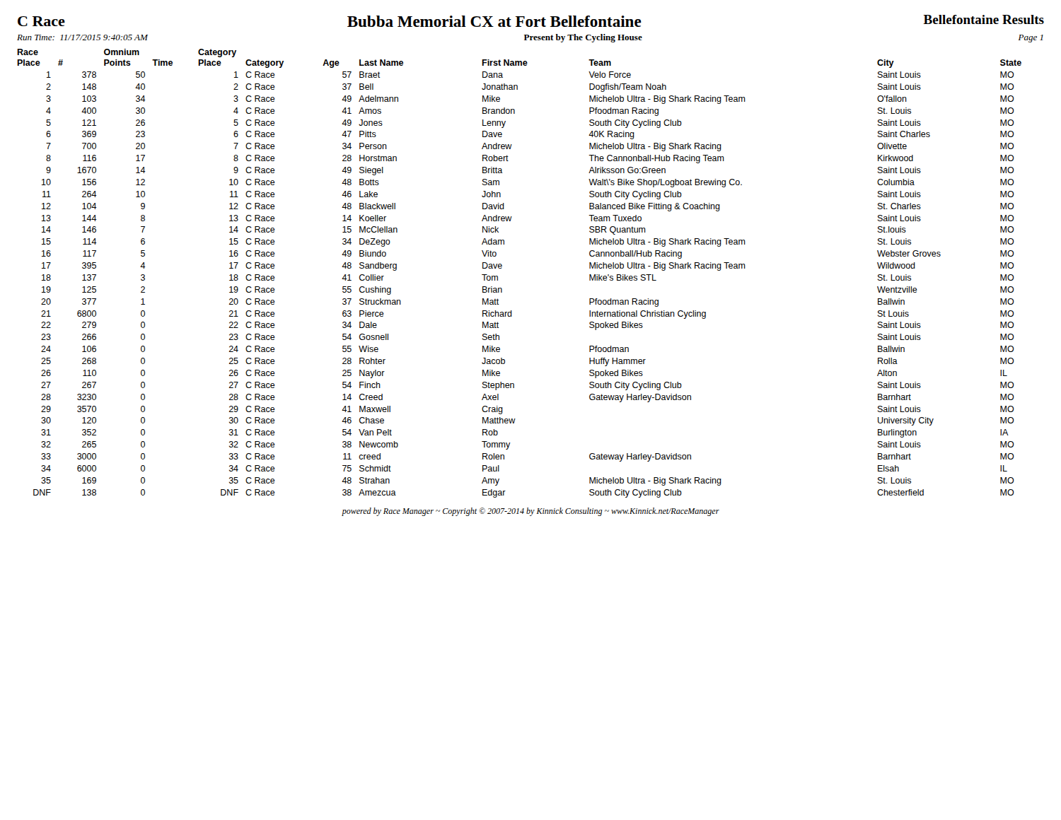C Race
Bubba Memorial CX at Fort Bellefontaine
Bellefontaine Results
Run Time: 11/17/2015 9:40:05 AM
Present by The Cycling House
Page 1
| Race Place | # | Omnium Points | Time | Category Place | Category | Age | Last Name | First Name | Team | City | State |
| --- | --- | --- | --- | --- | --- | --- | --- | --- | --- | --- | --- |
| 1 | 378 | 50 | | 1 | C Race | 57 | Braet | Dana | Velo Force | Saint Louis | MO |
| 2 | 148 | 40 | | 2 | C Race | 37 | Bell | Jonathan | Dogfish/Team Noah | Saint Louis | MO |
| 3 | 103 | 34 | | 3 | C Race | 49 | Adelmann | Mike | Michelob Ultra - Big Shark Racing Team | O'fallon | MO |
| 4 | 400 | 30 | | 4 | C Race | 41 | Amos | Brandon | Pfoodman Racing | St. Louis | MO |
| 5 | 121 | 26 | | 5 | C Race | 49 | Jones | Lenny | South City Cycling Club | Saint Louis | MO |
| 6 | 369 | 23 | | 6 | C Race | 47 | Pitts | Dave | 40K Racing | Saint Charles | MO |
| 7 | 700 | 20 | | 7 | C Race | 34 | Person | Andrew | Michelob Ultra - Big Shark Racing | Olivette | MO |
| 8 | 116 | 17 | | 8 | C Race | 28 | Horstman | Robert | The Cannonball-Hub Racing Team | Kirkwood | MO |
| 9 | 1670 | 14 | | 9 | C Race | 49 | Siegel | Britta | Alriksson Go:Green | Saint Louis | MO |
| 10 | 156 | 12 | | 10 | C Race | 48 | Botts | Sam | Walt\'s Bike Shop/Logboat Brewing Co. | Columbia | MO |
| 11 | 264 | 10 | | 11 | C Race | 46 | Lake | John | South City Cycling Club | Saint Louis | MO |
| 12 | 104 | 9 | | 12 | C Race | 48 | Blackwell | David | Balanced Bike Fitting & Coaching | St. Charles | MO |
| 13 | 144 | 8 | | 13 | C Race | 14 | Koeller | Andrew | Team Tuxedo | Saint Louis | MO |
| 14 | 146 | 7 | | 14 | C Race | 15 | McClellan | Nick | SBR Quantum | St.louis | MO |
| 15 | 114 | 6 | | 15 | C Race | 34 | DeZego | Adam | Michelob Ultra - Big Shark Racing Team | St. Louis | MO |
| 16 | 117 | 5 | | 16 | C Race | 49 | Biundo | Vito | Cannonball/Hub Racing | Webster Groves | MO |
| 17 | 395 | 4 | | 17 | C Race | 48 | Sandberg | Dave | Michelob Ultra - Big Shark Racing Team | Wildwood | MO |
| 18 | 137 | 3 | | 18 | C Race | 41 | Collier | Tom | Mike's Bikes STL | St. Louis | MO |
| 19 | 125 | 2 | | 19 | C Race | 55 | Cushing | Brian | | Wentzville | MO |
| 20 | 377 | 1 | | 20 | C Race | 37 | Struckman | Matt | Pfoodman Racing | Ballwin | MO |
| 21 | 6800 | 0 | | 21 | C Race | 63 | Pierce | Richard | International Christian Cycling | St Louis | MO |
| 22 | 279 | 0 | | 22 | C Race | 34 | Dale | Matt | Spoked Bikes | Saint Louis | MO |
| 23 | 266 | 0 | | 23 | C Race | 54 | Gosnell | Seth | | Saint Louis | MO |
| 24 | 106 | 0 | | 24 | C Race | 55 | Wise | Mike | Pfoodman | Ballwin | MO |
| 25 | 268 | 0 | | 25 | C Race | 28 | Rohter | Jacob | Huffy Hammer | Rolla | MO |
| 26 | 110 | 0 | | 26 | C Race | 25 | Naylor | Mike | Spoked Bikes | Alton | IL |
| 27 | 267 | 0 | | 27 | C Race | 54 | Finch | Stephen | South City Cycling Club | Saint Louis | MO |
| 28 | 3230 | 0 | | 28 | C Race | 14 | Creed | Axel | Gateway Harley-Davidson | Barnhart | MO |
| 29 | 3570 | 0 | | 29 | C Race | 41 | Maxwell | Craig | | Saint Louis | MO |
| 30 | 120 | 0 | | 30 | C Race | 46 | Chase | Matthew | | University City | MO |
| 31 | 352 | 0 | | 31 | C Race | 54 | Van Pelt | Rob | | Burlington | IA |
| 32 | 265 | 0 | | 32 | C Race | 38 | Newcomb | Tommy | | Saint Louis | MO |
| 33 | 3000 | 0 | | 33 | C Race | 11 | creed | Rolen | Gateway Harley-Davidson | Barnhart | MO |
| 34 | 6000 | 0 | | 34 | C Race | 75 | Schmidt | Paul | | Elsah | IL |
| 35 | 169 | 0 | | 35 | C Race | 48 | Strahan | Amy | Michelob Ultra - Big Shark Racing | St. Louis | MO |
| DNF | 138 | 0 | | DNF | C Race | 38 | Amezcua | Edgar | South City Cycling Club | Chesterfield | MO |
powered by Race Manager ~ Copyright © 2007-2014 by Kinnick Consulting ~ www.Kinnick.net/RaceManager